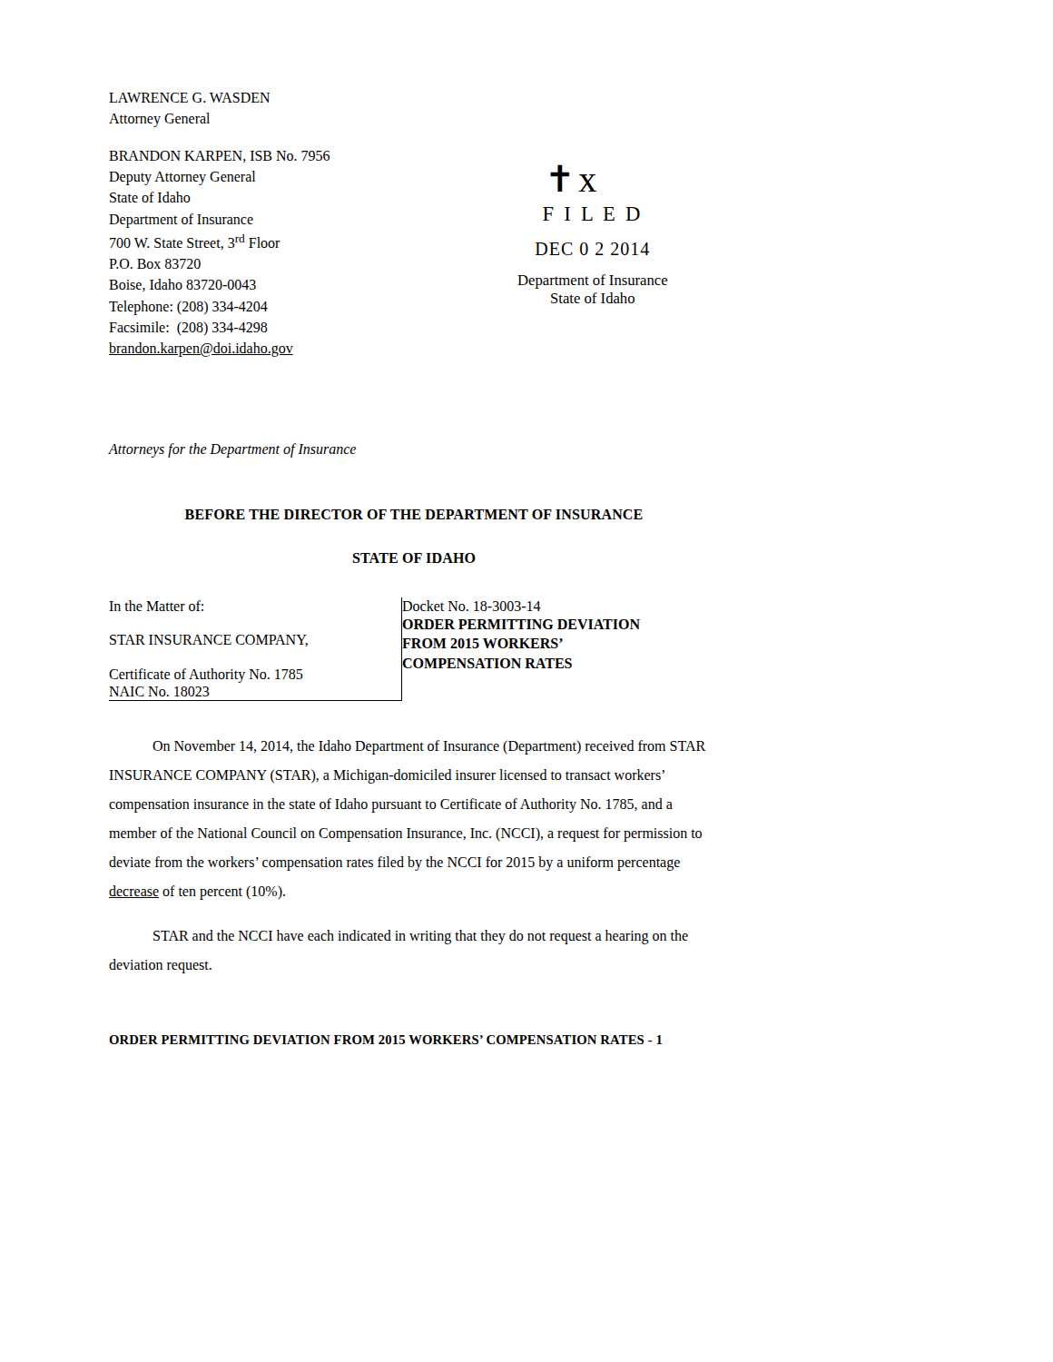LAWRENCE G. WASDEN
Attorney General
BRANDON KARPEN, ISB No. 7956
Deputy Attorney General
State of Idaho
Department of Insurance
700 W. State Street, 3rd Floor
P.O. Box 83720
Boise, Idaho 83720-0043
Telephone: (208) 334-4204
Facsimile: (208) 334-4298
brandon.karpen@doi.idaho.gov
✝ x
F I L E D
DEC 0 2 2014
Department of Insurance
State of Idaho
Attorneys for the Department of Insurance
BEFORE THE DIRECTOR OF THE DEPARTMENT OF INSURANCE
STATE OF IDAHO
| In the Matter of: STAR INSURANCE COMPANY, Certificate of Authority No. 1785 NAIC No. 18023 | Docket No. 18-3003-14 ORDER PERMITTING DEVIATION FROM 2015 WORKERS’ COMPENSATION RATES |
On November 14, 2014, the Idaho Department of Insurance (Department) received from STAR INSURANCE COMPANY (STAR), a Michigan-domiciled insurer licensed to transact workers’ compensation insurance in the state of Idaho pursuant to Certificate of Authority No. 1785, and a member of the National Council on Compensation Insurance, Inc. (NCCI), a request for permission to deviate from the workers’ compensation rates filed by the NCCI for 2015 by a uniform percentage decrease of ten percent (10%).
STAR and the NCCI have each indicated in writing that they do not request a hearing on the deviation request.
ORDER PERMITTING DEVIATION FROM 2015 WORKERS’ COMPENSATION RATES - 1